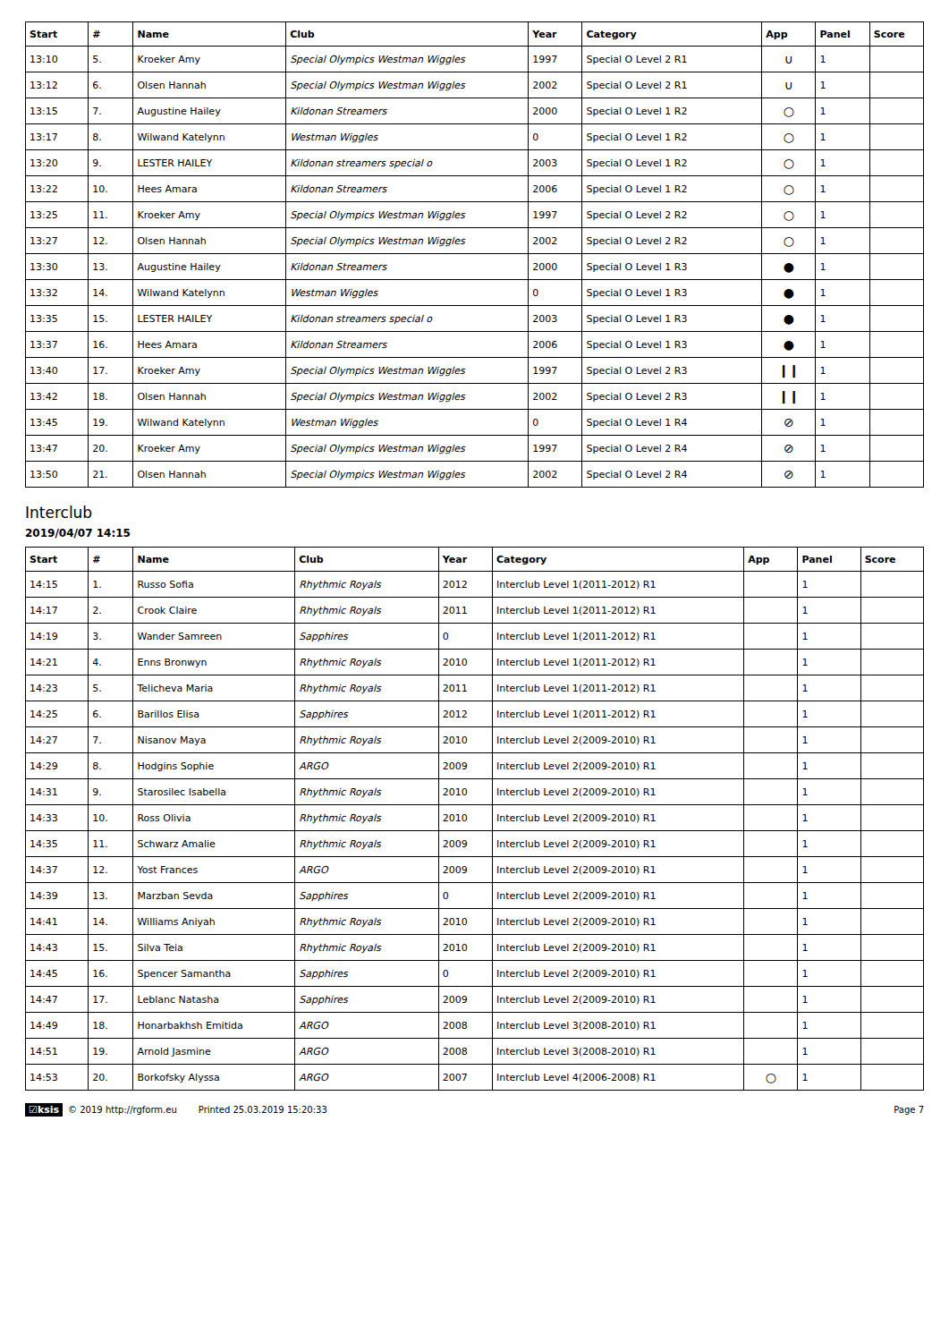| Start | # | Name | Club | Year | Category | App | Panel | Score |
| --- | --- | --- | --- | --- | --- | --- | --- | --- |
| 13:10 | 5. | Kroeker Amy | Special Olympics Westman Wiggles | 1997 | Special O Level 2 R1 | ∪ | 1 | |
| 13:12 | 6. | Olsen Hannah | Special Olympics Westman Wiggles | 2002 | Special O Level 2 R1 | ∪ | 1 | |
| 13:15 | 7. | Augustine Hailey | Kildonan Streamers | 2000 | Special O Level 1 R2 | ○ | 1 | |
| 13:17 | 8. | Wilwand Katelynn | Westman Wiggles | 0 | Special O Level 1 R2 | ○ | 1 | |
| 13:20 | 9. | LESTER HAILEY | Kildonan streamers special o | 2003 | Special O Level 1 R2 | ○ | 1 | |
| 13:22 | 10. | Hees Amara | Kildonan Streamers | 2006 | Special O Level 1 R2 | ○ | 1 | |
| 13:25 | 11. | Kroeker Amy | Special Olympics Westman Wiggles | 1997 | Special O Level 2 R2 | ○ | 1 | |
| 13:27 | 12. | Olsen Hannah | Special Olympics Westman Wiggles | 2002 | Special O Level 2 R2 | ○ | 1 | |
| 13:30 | 13. | Augustine Hailey | Kildonan Streamers | 2000 | Special O Level 1 R3 | ● | 1 | |
| 13:32 | 14. | Wilwand Katelynn | Westman Wiggles | 0 | Special O Level 1 R3 | ● | 1 | |
| 13:35 | 15. | LESTER HAILEY | Kildonan streamers special o | 2003 | Special O Level 1 R3 | ● | 1 | |
| 13:37 | 16. | Hees Amara | Kildonan Streamers | 2006 | Special O Level 1 R3 | ● | 1 | |
| 13:40 | 17. | Kroeker Amy | Special Olympics Westman Wiggles | 1997 | Special O Level 2 R3 | ❙❙ | 1 | |
| 13:42 | 18. | Olsen Hannah | Special Olympics Westman Wiggles | 2002 | Special O Level 2 R3 | ❙❙ | 1 | |
| 13:45 | 19. | Wilwand Katelynn | Westman Wiggles | 0 | Special O Level 1 R4 | ⊘ | 1 | |
| 13:47 | 20. | Kroeker Amy | Special Olympics Westman Wiggles | 1997 | Special O Level 2 R4 | ⊘ | 1 | |
| 13:50 | 21. | Olsen Hannah | Special Olympics Westman Wiggles | 2002 | Special O Level 2 R4 | ⊘ | 1 | |
Interclub
2019/04/07 14:15
| Start | # | Name | Club | Year | Category | App | Panel | Score |
| --- | --- | --- | --- | --- | --- | --- | --- | --- |
| 14:15 | 1. | Russo Sofia | Rhythmic Royals | 2012 | Interclub Level 1(2011-2012) R1 | | 1 | |
| 14:17 | 2. | Crook Claire | Rhythmic Royals | 2011 | Interclub Level 1(2011-2012) R1 | | 1 | |
| 14:19 | 3. | Wander Samreen | Sapphires | 0 | Interclub Level 1(2011-2012) R1 | | 1 | |
| 14:21 | 4. | Enns Bronwyn | Rhythmic Royals | 2010 | Interclub Level 1(2011-2012) R1 | | 1 | |
| 14:23 | 5. | Telicheva Maria | Rhythmic Royals | 2011 | Interclub Level 1(2011-2012) R1 | | 1 | |
| 14:25 | 6. | Barillos Elisa | Sapphires | 2012 | Interclub Level 1(2011-2012) R1 | | 1 | |
| 14:27 | 7. | Nisanov Maya | Rhythmic Royals | 2010 | Interclub Level 2(2009-2010) R1 | | 1 | |
| 14:29 | 8. | Hodgins Sophie | ARGO | 2009 | Interclub Level 2(2009-2010) R1 | | 1 | |
| 14:31 | 9. | Starosilec Isabella | Rhythmic Royals | 2010 | Interclub Level 2(2009-2010) R1 | | 1 | |
| 14:33 | 10. | Ross Olivia | Rhythmic Royals | 2010 | Interclub Level 2(2009-2010) R1 | | 1 | |
| 14:35 | 11. | Schwarz Amalie | Rhythmic Royals | 2009 | Interclub Level 2(2009-2010) R1 | | 1 | |
| 14:37 | 12. | Yost Frances | ARGO | 2009 | Interclub Level 2(2009-2010) R1 | | 1 | |
| 14:39 | 13. | Marzban Sevda | Sapphires | 0 | Interclub Level 2(2009-2010) R1 | | 1 | |
| 14:41 | 14. | Williams Aniyah | Rhythmic Royals | 2010 | Interclub Level 2(2009-2010) R1 | | 1 | |
| 14:43 | 15. | Silva Teia | Rhythmic Royals | 2010 | Interclub Level 2(2009-2010) R1 | | 1 | |
| 14:45 | 16. | Spencer Samantha | Sapphires | 0 | Interclub Level 2(2009-2010) R1 | | 1 | |
| 14:47 | 17. | Leblanc Natasha | Sapphires | 2009 | Interclub Level 2(2009-2010) R1 | | 1 | |
| 14:49 | 18. | Honarbakhsh Emitida | ARGO | 2008 | Interclub Level 3(2008-2010) R1 | | 1 | |
| 14:51 | 19. | Arnold Jasmine | ARGO | 2008 | Interclub Level 3(2008-2010) R1 | | 1 | |
| 14:53 | 20. | Borkofsky Alyssa | ARGO | 2007 | Interclub Level 4(2006-2008) R1 | ○ | 1 | |
☑ksis © 2019 http://rgform.eu Printed 25.03.2019 15:20:33
Page 7